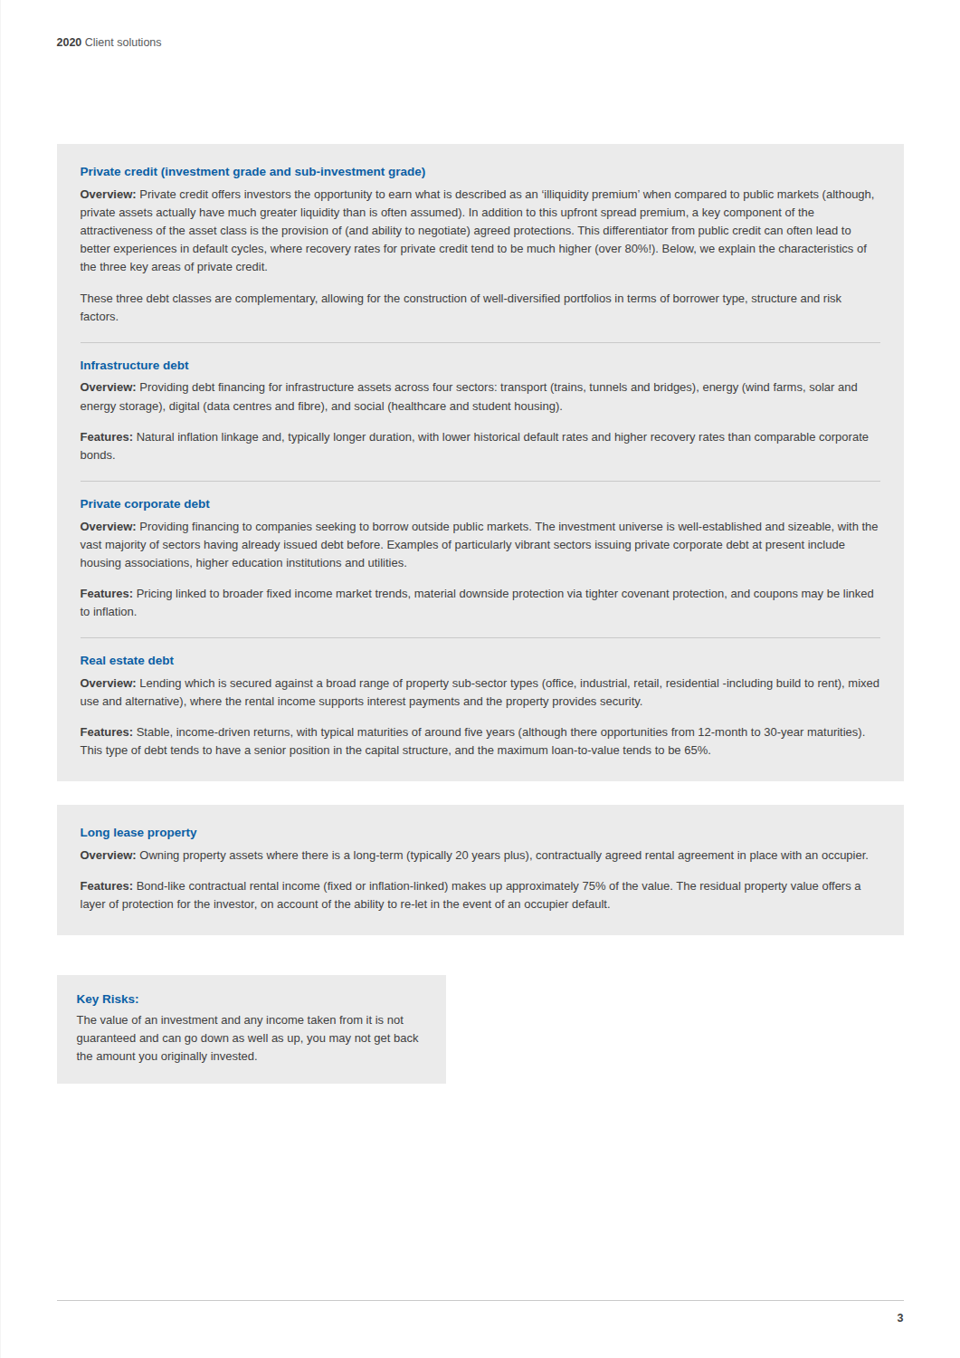2020 Client solutions
Private credit (investment grade and sub-investment grade)
Overview: Private credit offers investors the opportunity to earn what is described as an ‘illiquidity premium’ when compared to public markets (although, private assets actually have much greater liquidity than is often assumed). In addition to this upfront spread premium, a key component of the attractiveness of the asset class is the provision of (and ability to negotiate) agreed protections. This differentiator from public credit can often lead to better experiences in default cycles, where recovery rates for private credit tend to be much higher (over 80%!). Below, we explain the characteristics of the three key areas of private credit.
These three debt classes are complementary, allowing for the construction of well-diversified portfolios in terms of borrower type, structure and risk factors.
Infrastructure debt
Overview: Providing debt financing for infrastructure assets across four sectors: transport (trains, tunnels and bridges), energy (wind farms, solar and energy storage), digital (data centres and fibre), and social (healthcare and student housing).
Features: Natural inflation linkage and, typically longer duration, with lower historical default rates and higher recovery rates than comparable corporate bonds.
Private corporate debt
Overview: Providing financing to companies seeking to borrow outside public markets. The investment universe is well-established and sizeable, with the vast majority of sectors having already issued debt before. Examples of particularly vibrant sectors issuing private corporate debt at present include housing associations, higher education institutions and utilities.
Features: Pricing linked to broader fixed income market trends, material downside protection via tighter covenant protection, and coupons may be linked to inflation.
Real estate debt
Overview: Lending which is secured against a broad range of property sub-sector types (office, industrial, retail, residential -including build to rent), mixed use and alternative), where the rental income supports interest payments and the property provides security.
Features: Stable, income-driven returns, with typical maturities of around five years (although there opportunities from 12-month to 30-year maturities). This type of debt tends to have a senior position in the capital structure, and the maximum loan-to-value tends to be 65%.
Long lease property
Overview: Owning property assets where there is a long-term (typically 20 years plus), contractually agreed rental agreement in place with an occupier.
Features: Bond-like contractual rental income (fixed or inflation-linked) makes up approximately 75% of the value. The residual property value offers a layer of protection for the investor, on account of the ability to re-let in the event of an occupier default.
Key Risks:
The value of an investment and any income taken from it is not guaranteed and can go down as well as up, you may not get back the amount you originally invested.
3